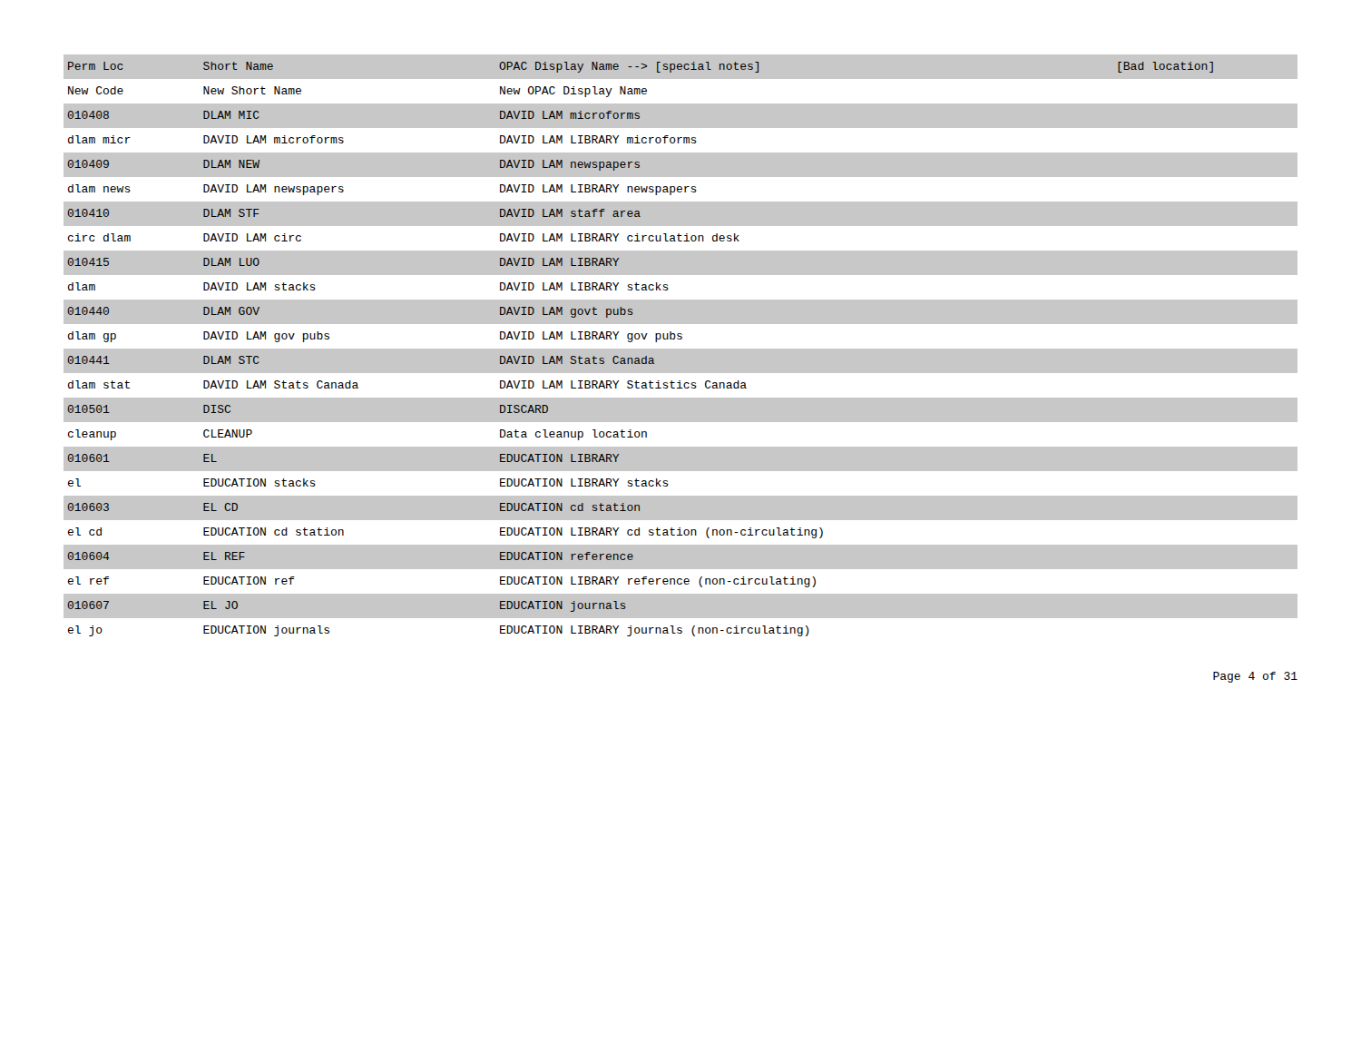| Perm Loc | Short Name | OPAC Display Name --> [special notes] | [Bad location] |
| New Code | New Short Name | New OPAC Display Name | |
| 010408 | DLAM MIC | DAVID LAM microforms | |
| dlam micr | DAVID LAM microforms | DAVID LAM LIBRARY microforms | |
| 010409 | DLAM NEW | DAVID LAM newspapers | |
| dlam news | DAVID LAM newspapers | DAVID LAM LIBRARY newspapers | |
| 010410 | DLAM STF | DAVID LAM staff area | |
| circ dlam | DAVID LAM circ | DAVID LAM LIBRARY circulation desk | |
| 010415 | DLAM LUO | DAVID LAM LIBRARY | |
| dlam | DAVID LAM stacks | DAVID LAM LIBRARY stacks | |
| 010440 | DLAM GOV | DAVID LAM govt pubs | |
| dlam gp | DAVID LAM gov pubs | DAVID LAM LIBRARY gov pubs | |
| 010441 | DLAM STC | DAVID LAM Stats Canada | |
| dlam stat | DAVID LAM Stats Canada | DAVID LAM LIBRARY Statistics Canada | |
| 010501 | DISC | DISCARD | |
| cleanup | CLEANUP | Data cleanup location | |
| 010601 | EL | EDUCATION LIBRARY | |
| el | EDUCATION stacks | EDUCATION LIBRARY stacks | |
| 010603 | EL CD | EDUCATION cd station | |
| el cd | EDUCATION cd station | EDUCATION LIBRARY cd station (non-circulating) | |
| 010604 | EL REF | EDUCATION reference | |
| el ref | EDUCATION ref | EDUCATION LIBRARY reference (non-circulating) | |
| 010607 | EL JO | EDUCATION journals | |
| el jo | EDUCATION journals | EDUCATION LIBRARY journals (non-circulating) | |
Page 4 of 31